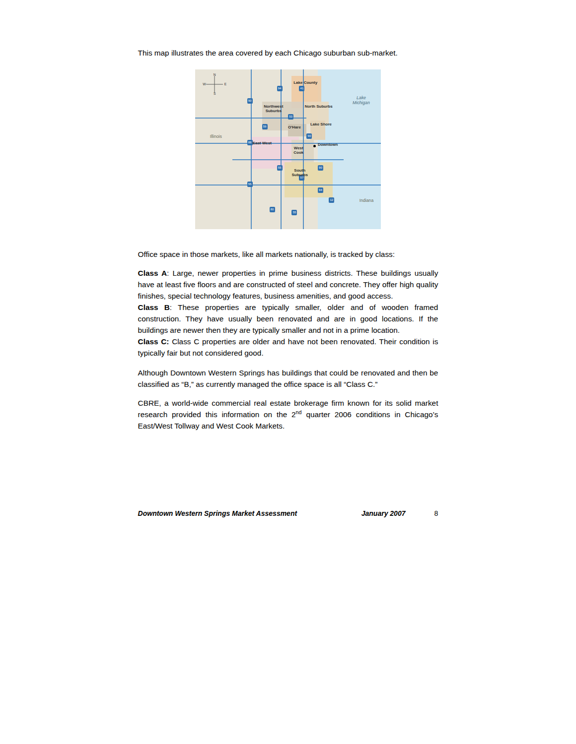This map illustrates the area covered by each Chicago suburban sub-market.
Lake
Michigan
Illinois
90
88
55
94
55
41
57
90
94
80
55
12
90
53
59
Lake County
Northwest
Suburbs
North Suburbs
O'Hare
Lake Shore
East West
West
Cook
South
Suburbs
Downtown
Indiana
N S E W
Office space in those markets, like all markets nationally, is tracked by class:
Class A: Large, newer properties in prime business districts. These buildings usually have at least five floors and are constructed of steel and concrete. They offer high quality finishes, special technology features, business amenities, and good access.
Class B: These properties are typically smaller, older and of wooden framed construction. They have usually been renovated and are in good locations. If the buildings are newer then they are typically smaller and not in a prime location.
Class C: Class C properties are older and have not been renovated. Their condition is typically fair but not considered good.
Although Downtown Western Springs has buildings that could be renovated and then be classified as “B,” as currently managed the office space is all “Class C.”
CBRE, a world-wide commercial real estate brokerage firm known for its solid market research provided this information on the 2nd quarter 2006 conditions in Chicago’s East/West Tollway and West Cook Markets.
Downtown Western Springs Market Assessment January 2007 8